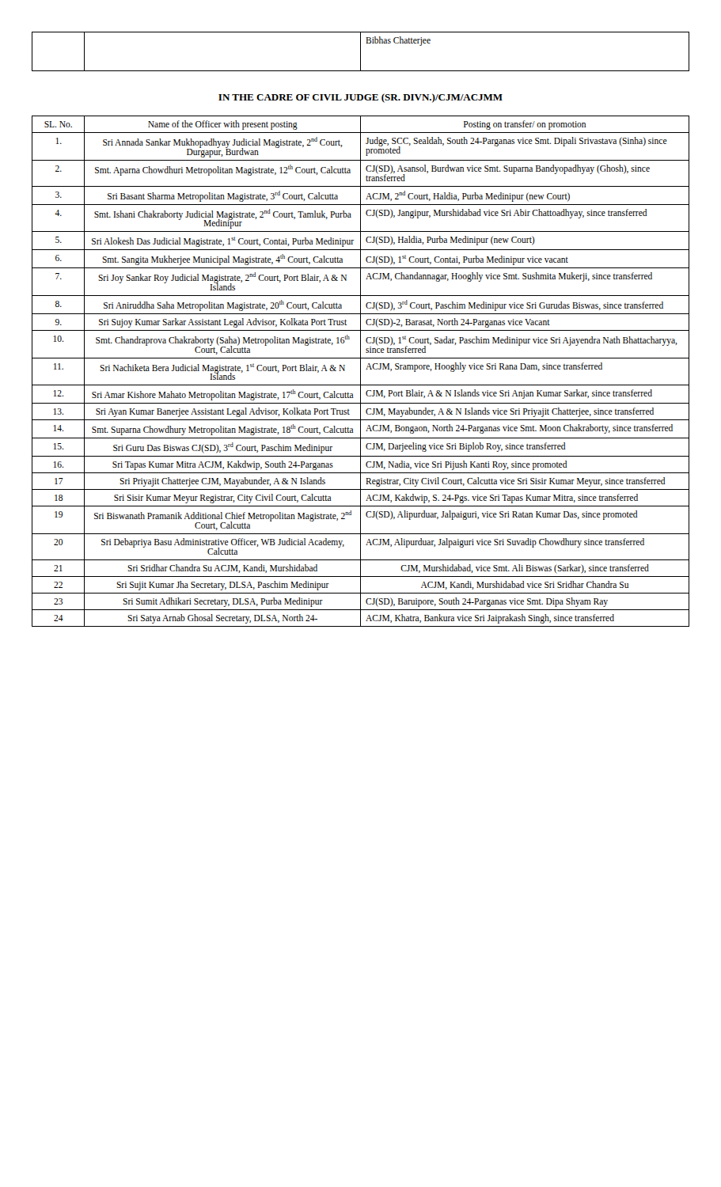| | | Bibhas Chatterjee |
IN THE CADRE OF CIVIL JUDGE (SR. DIVN.)/CJM/ACJMM
| SL. No. | Name of the Officer with present posting | Posting on transfer/ on promotion |
| --- | --- | --- |
| 1. | Sri Annada Sankar Mukhopadhyay Judicial Magistrate, 2 nd Court, Durgapur, Burdwan | Judge, SCC, Sealdah, South 24-Parganas vice Smt. Dipali Srivastava (Sinha) since promoted |
| 2. | Smt. Aparna Chowdhuri Metropolitan Magistrate, 12 th Court, Calcutta | CJ(SD), Asansol, Burdwan vice Smt. Suparna Bandyopadhyay (Ghosh), since transferred |
| 3. | Sri Basant Sharma Metropolitan Magistrate, 3 rd Court, Calcutta | ACJM, 2 nd Court, Haldia, Purba Medinipur (new Court) |
| 4. | Smt. Ishani Chakraborty Judicial Magistrate, 2 nd Court, Tamluk, Purba Medinipur | CJ(SD), Jangipur, Murshidabad vice Sri Abir Chattoadhyay, since transferred |
| 5. | Sri Alokesh Das Judicial Magistrate, 1 st Court, Contai, Purba Medinipur | CJ(SD), Haldia, Purba Medinipur (new Court) |
| 6. | Smt. Sangita Mukherjee Municipal Magistrate, 4 th Court, Calcutta | CJ(SD), 1 st Court, Contai, Purba Medinipur vice vacant |
| 7. | Sri Joy Sankar Roy Judicial Magistrate, 2 nd Court, Port Blair, A & N Islands | ACJM, Chandannagar, Hooghly vice Smt. Sushmita Mukerji, since transferred |
| 8. | Sri Aniruddha Saha Metropolitan Magistrate, 20 th Court, Calcutta | CJ(SD), 3 rd Court, Paschim Medinipur vice Sri Gurudas Biswas, since transferred |
| 9. | Sri Sujoy Kumar Sarkar Assistant Legal Advisor, Kolkata Port Trust | CJ(SD)-2, Barasat, North 24-Parganas vice Vacant |
| 10. | Smt. Chandraprova Chakraborty (Saha) Metropolitan Magistrate, 16 th Court, Calcutta | CJ(SD), 1 st Court, Sadar, Paschim Medinipur vice Sri Ajayendra Nath Bhattacharyya, since transferred |
| 11. | Sri Nachiketa Bera Judicial Magistrate, 1 st Court, Port Blair, A & N Islands | ACJM, Srampore, Hooghly vice Sri Rana Dam, since transferred |
| 12. | Sri Amar Kishore Mahato Metropolitan Magistrate, 17 th Court, Calcutta | CJM, Port Blair, A & N Islands vice Sri Anjan Kumar Sarkar, since transferred |
| 13. | Sri Ayan Kumar Banerjee Assistant Legal Advisor, Kolkata Port Trust | CJM, Mayabunder, A & N Islands vice Sri Priyajit Chatterjee, since transferred |
| 14. | Smt. Suparna Chowdhury Metropolitan Magistrate, 18 th Court, Calcutta | ACJM, Bongaon, North 24-Parganas vice Smt. Moon Chakraborty, since transferred |
| 15. | Sri Guru Das Biswas CJ(SD), 3 rd Court, Paschim Medinipur | CJM, Darjeeling vice Sri Biplob Roy, since transferred |
| 16. | Sri Tapas Kumar Mitra ACJM, Kakdwip, South 24-Parganas | CJM, Nadia, vice Sri Pijush Kanti Roy, since promoted |
| 17 | Sri Priyajit Chatterjee CJM, Mayabunder, A & N Islands | Registrar, City Civil Court, Calcutta vice Sri Sisir Kumar Meyur, since transferred |
| 18 | Sri Sisir Kumar Meyur Registrar, City Civil Court, Calcutta | ACJM, Kakdwip, S. 24-Pgs. vice Sri Tapas Kumar Mitra, since transferred |
| 19 | Sri Biswanath Pramanik Additional Chief Metropolitan Magistrate, 2 nd Court, Calcutta | CJ(SD), Alipurduar, Jalpaiguri, vice Sri Ratan Kumar Das, since promoted |
| 20 | Sri Debapriya Basu Administrative Officer, WB Judicial Academy, Calcutta | ACJM, Alipurduar, Jalpaiguri vice Sri Suvadip Chowdhury since transferred |
| 21 | Sri Sridhar Chandra Su ACJM, Kandi, Murshidabad | CJM, Murshidabad, vice Smt. Ali Biswas (Sarkar), since transferred |
| 22 | Sri Sujit Kumar Jha Secretary, DLSA, Paschim Medinipur | ACJM, Kandi, Murshidabad vice Sri Sridhar Chandra Su |
| 23 | Sri Sumit Adhikari Secretary, DLSA, Purba Medinipur | CJ(SD), Baruipore, South 24-Parganas vice Smt. Dipa Shyam Ray |
| 24 | Sri Satya Arnab Ghosal Secretary, DLSA, North 24- | ACJM, Khatra, Bankura vice Sri Jaiprakash Singh, since transferred |